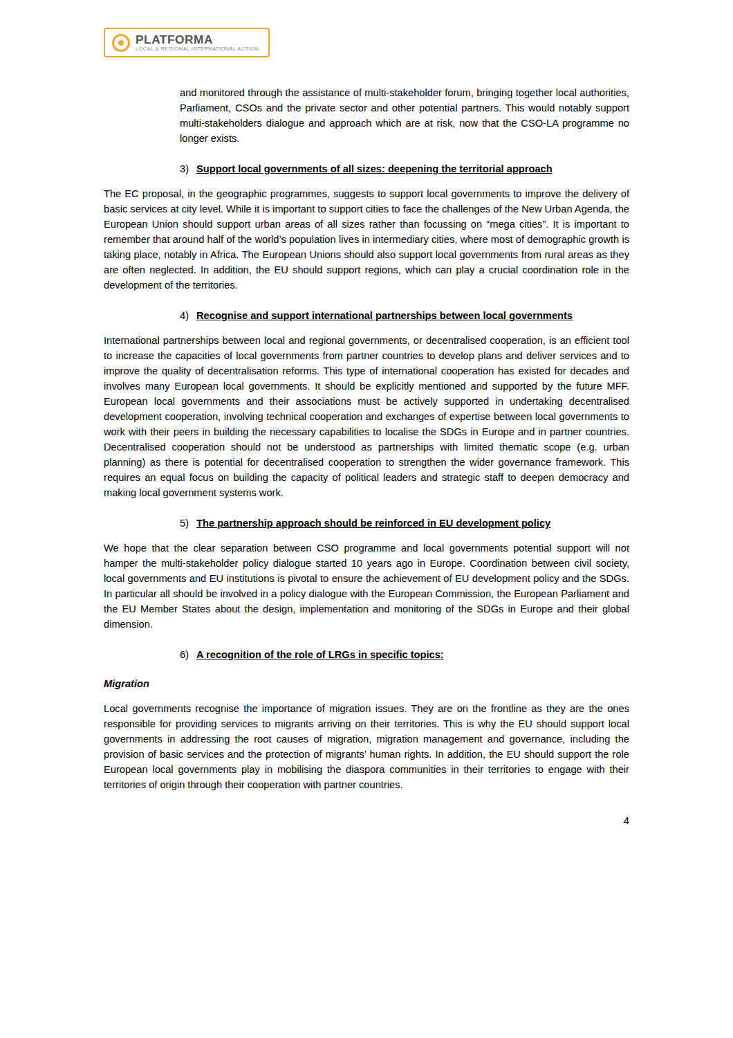PLATFORMA
Local & Regional International Action
and monitored through the assistance of multi-stakeholder forum, bringing together local authorities, Parliament, CSOs and the private sector and other potential partners. This would notably support multi-stakeholders dialogue and approach which are at risk, now that the CSO-LA programme no longer exists.
3) Support local governments of all sizes: deepening the territorial approach
The EC proposal, in the geographic programmes, suggests to support local governments to improve the delivery of basic services at city level. While it is important to support cities to face the challenges of the New Urban Agenda, the European Union should support urban areas of all sizes rather than focussing on “mega cities”. It is important to remember that around half of the world’s population lives in intermediary cities, where most of demographic growth is taking place, notably in Africa. The European Unions should also support local governments from rural areas as they are often neglected. In addition, the EU should support regions, which can play a crucial coordination role in the development of the territories.
4) Recognise and support international partnerships between local governments
International partnerships between local and regional governments, or decentralised cooperation, is an efficient tool to increase the capacities of local governments from partner countries to develop plans and deliver services and to improve the quality of decentralisation reforms. This type of international cooperation has existed for decades and involves many European local governments. It should be explicitly mentioned and supported by the future MFF. European local governments and their associations must be actively supported in undertaking decentralised development cooperation, involving technical cooperation and exchanges of expertise between local governments to work with their peers in building the necessary capabilities to localise the SDGs in Europe and in partner countries. Decentralised cooperation should not be understood as partnerships with limited thematic scope (e.g. urban planning) as there is potential for decentralised cooperation to strengthen the wider governance framework. This requires an equal focus on building the capacity of political leaders and strategic staff to deepen democracy and making local government systems work.
5) The partnership approach should be reinforced in EU development policy
We hope that the clear separation between CSO programme and local governments potential support will not hamper the multi-stakeholder policy dialogue started 10 years ago in Europe. Coordination between civil society, local governments and EU institutions is pivotal to ensure the achievement of EU development policy and the SDGs. In particular all should be involved in a policy dialogue with the European Commission, the European Parliament and the EU Member States about the design, implementation and monitoring of the SDGs in Europe and their global dimension.
6) A recognition of the role of LRGs in specific topics:
Migration
Local governments recognise the importance of migration issues. They are on the frontline as they are the ones responsible for providing services to migrants arriving on their territories. This is why the EU should support local governments in addressing the root causes of migration, migration management and governance, including the provision of basic services and the protection of migrants’ human rights. In addition, the EU should support the role European local governments play in mobilising the diaspora communities in their territories to engage with their territories of origin through their cooperation with partner countries.
4